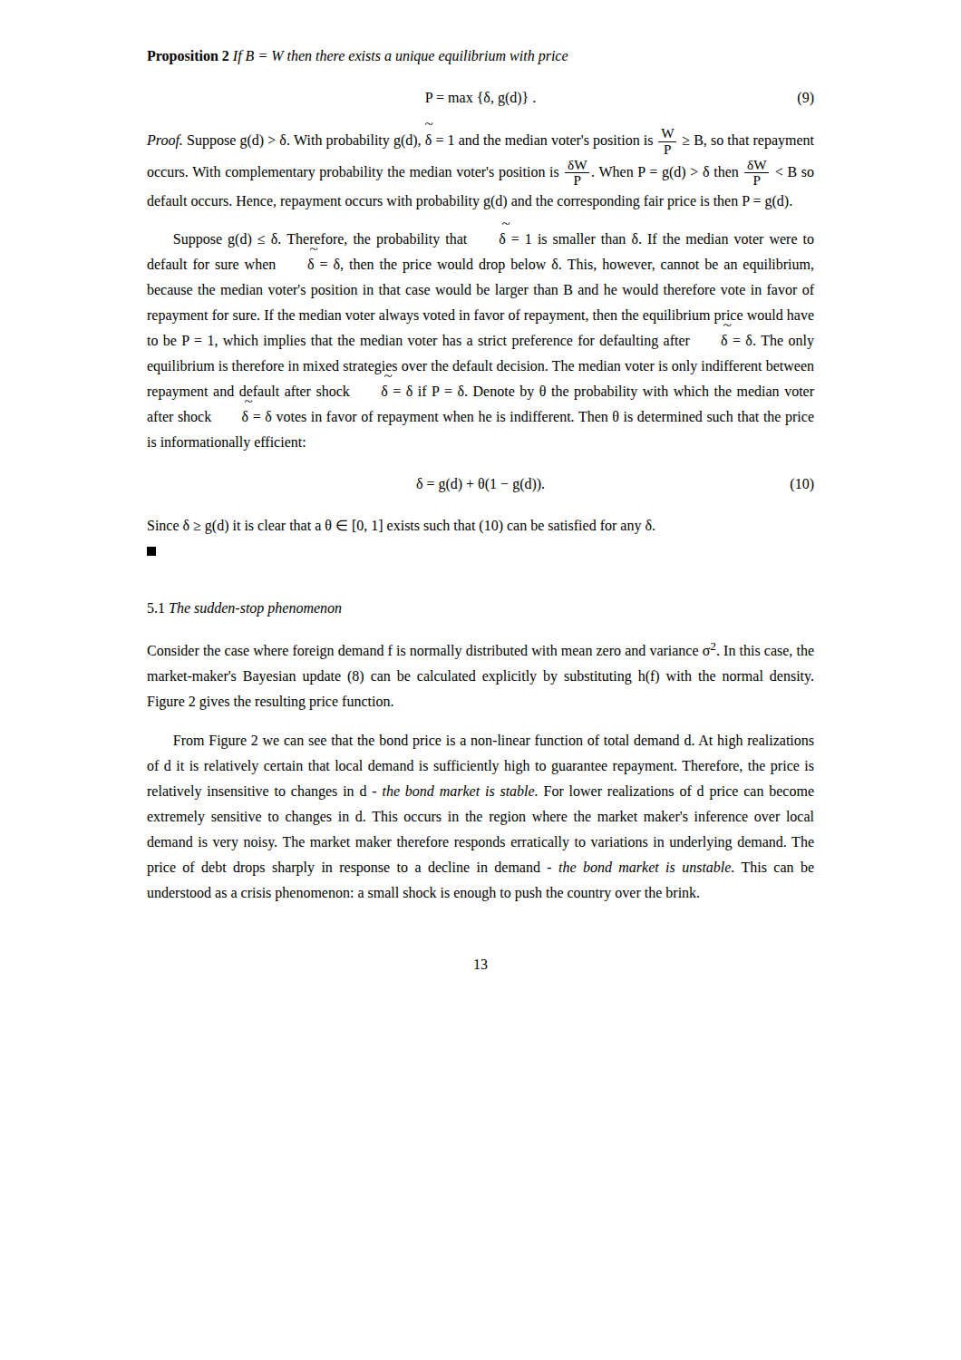Proposition 2 If B = W then there exists a unique equilibrium with price
P = max {δ, g(d)} . (9)
Proof. Suppose g(d) > δ. With probability g(d), δ = 1 and the median voter's position is WP ≥ B, so that repayment occurs. With complementary probability the median voter's position is δW P. When P = g(d) > δ then δW P < B so default occurs. Hence, repayment occurs with probability g(d) and the corresponding fair price is then P = g(d).
Suppose g(d) ≤ δ. Therefore, the probability that δ = 1 is smaller than δ. If the median voter were to default for sure when δ = δ, then the price would drop below δ. This, however, cannot be an equilibrium, because the median voter's position in that case would be larger than B and he would therefore vote in favor of repayment for sure. If the median voter always voted in favor of repayment, then the equilibrium price would have to be P = 1, which implies that the median voter has a strict preference for defaulting after δ = δ. The only equilibrium is therefore in mixed strategies over the default decision. The median voter is only indifferent between repayment and default after shock δ = δ if P = δ. Denote by θ the probability with which the median voter after shock δ = δ votes in favor of repayment when he is indifferent. Then θ is determined such that the price is informationally efficient:
δ = g(d) + θ(1 − g(d)). (10)
Since δ ≥ g(d) it is clear that a θ ∈ [0, 1] exists such that (10) can be satisfied for any δ.
5.1 The sudden-stop phenomenon
Consider the case where foreign demand f is normally distributed with mean zero and variance σ2. In this case, the market-maker's Bayesian update (8) can be calculated explicitly by substituting h(f) with the normal density. Figure 2 gives the resulting price function.
From Figure 2 we can see that the bond price is a non-linear function of total demand d. At high realizations of d it is relatively certain that local demand is sufficiently high to guarantee repayment. Therefore, the price is relatively insensitive to changes in d - the bond market is stable. For lower realizations of d price can become extremely sensitive to changes in d. This occurs in the region where the market maker's inference over local demand is very noisy. The market maker therefore responds erratically to variations in underlying demand. The price of debt drops sharply in response to a decline in demand - the bond market is unstable. This can be understood as a crisis phenomenon: a small shock is enough to push the country over the brink.
13